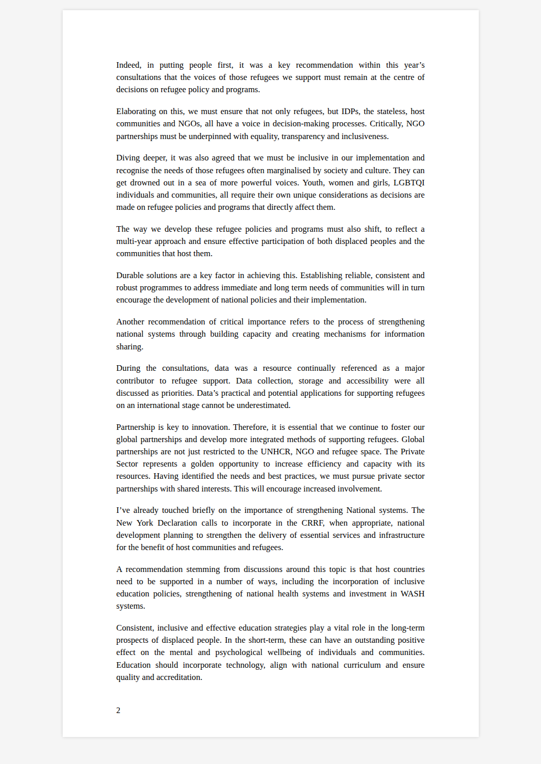Indeed, in putting people first, it was a key recommendation within this year’s consultations that the voices of those refugees we support must remain at the centre of decisions on refugee policy and programs.
Elaborating on this, we must ensure that not only refugees, but IDPs, the stateless, host communities and NGOs, all have a voice in decision-making processes. Critically, NGO partnerships must be underpinned with equality, transparency and inclusiveness.
Diving deeper, it was also agreed that we must be inclusive in our implementation and recognise the needs of those refugees often marginalised by society and culture. They can get drowned out in a sea of more powerful voices. Youth, women and girls, LGBTQI individuals and communities, all require their own unique considerations as decisions are made on refugee policies and programs that directly affect them.
The way we develop these refugee policies and programs must also shift, to reflect a multi-year approach and ensure effective participation of both displaced peoples and the communities that host them.
Durable solutions are a key factor in achieving this. Establishing reliable, consistent and robust programmes to address immediate and long term needs of communities will in turn encourage the development of national policies and their implementation.
Another recommendation of critical importance refers to the process of strengthening national systems through building capacity and creating mechanisms for information sharing.
During the consultations, data was a resource continually referenced as a major contributor to refugee support. Data collection, storage and accessibility were all discussed as priorities. Data’s practical and potential applications for supporting refugees on an international stage cannot be underestimated.
Partnership is key to innovation. Therefore, it is essential that we continue to foster our global partnerships and develop more integrated methods of supporting refugees. Global partnerships are not just restricted to the UNHCR, NGO and refugee space. The Private Sector represents a golden opportunity to increase efficiency and capacity with its resources. Having identified the needs and best practices, we must pursue private sector partnerships with shared interests. This will encourage increased involvement.
I’ve already touched briefly on the importance of strengthening National systems. The New York Declaration calls to incorporate in the CRRF, when appropriate, national development planning to strengthen the delivery of essential services and infrastructure for the benefit of host communities and refugees.
A recommendation stemming from discussions around this topic is that host countries need to be supported in a number of ways, including the incorporation of inclusive education policies, strengthening of national health systems and investment in WASH systems.
Consistent, inclusive and effective education strategies play a vital role in the long-term prospects of displaced people. In the short-term, these can have an outstanding positive effect on the mental and psychological wellbeing of individuals and communities. Education should incorporate technology, align with national curriculum and ensure quality and accreditation.
2